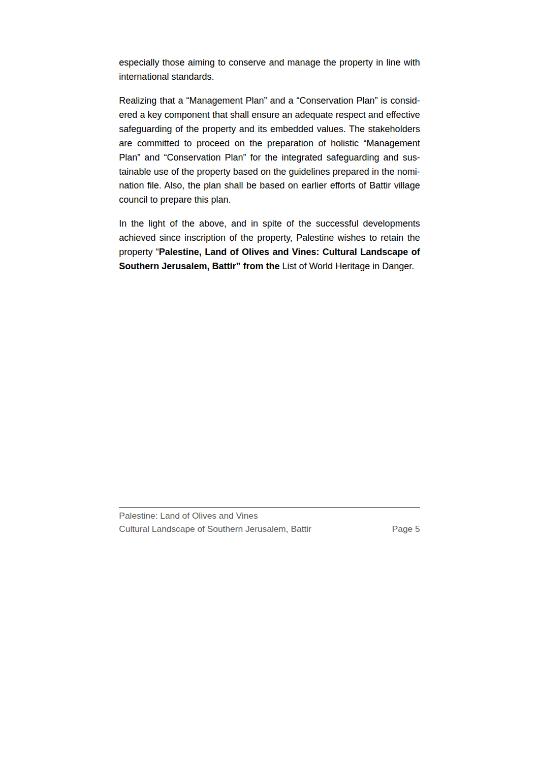especially those aiming to conserve and manage the property in line with international standards.
Realizing that a “Management Plan” and a “Conservation Plan” is considered a key component that shall ensure an adequate respect and effective safeguarding of the property and its embedded values. The stakeholders are committed to proceed on the preparation of holistic “Management Plan” and “Conservation Plan” for the integrated safeguarding and sustainable use of the property based on the guidelines prepared in the nomination file. Also, the plan shall be based on earlier efforts of Battir village council to prepare this plan.
In the light of the above, and in spite of the successful developments achieved since inscription of the property, Palestine wishes to retain the property “Palestine, Land of Olives and Vines: Cultural Landscape of Southern Jerusalem, Battir” from the List of World Heritage in Danger.
Palestine: Land of Olives and Vines
Cultural Landscape of Southern Jerusalem, Battir Page 5